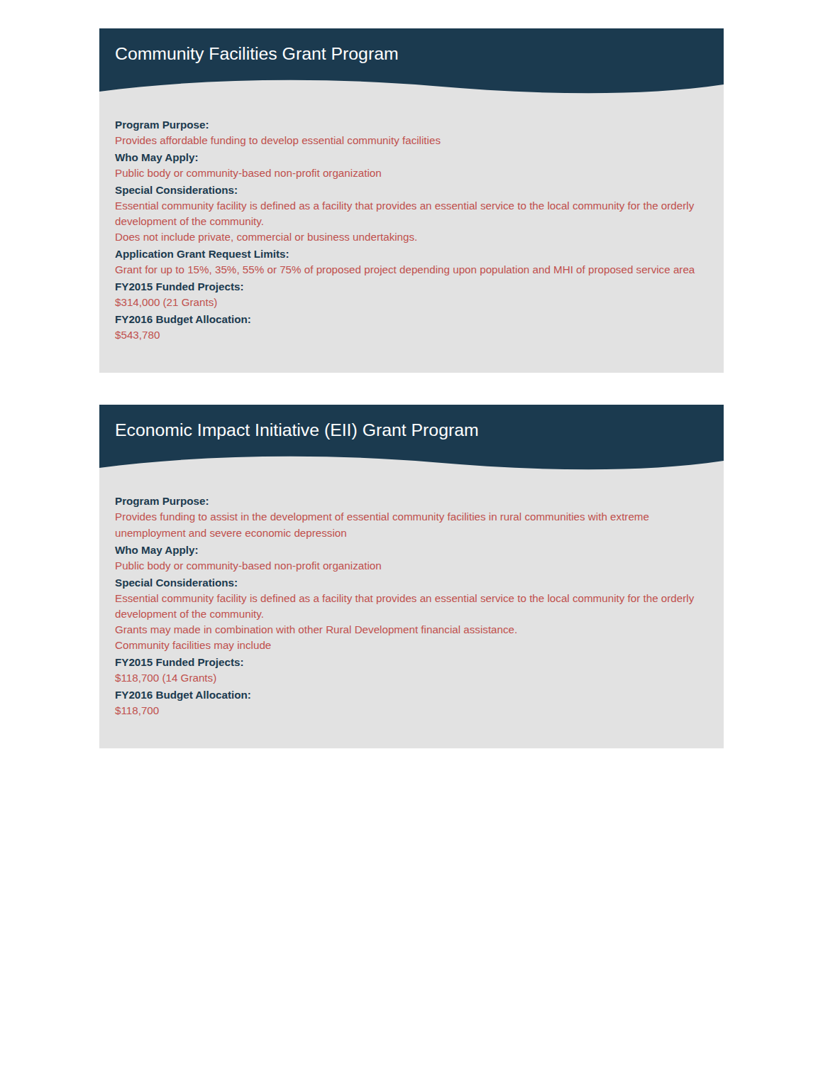Community Facilities Grant Program
Program Purpose:
Provides affordable funding to develop essential community facilities
Who May Apply:
Public body or community-based non-profit organization
Special Considerations:
Essential community facility is defined as a facility that provides an essential service to the local community for the orderly development of the community.
Does not include private, commercial or business undertakings.
Application Grant Request Limits:
Grant for up to 15%, 35%, 55% or 75% of proposed project depending upon population and MHI of proposed service area
FY2015 Funded Projects:
$314,000 (21 Grants)
FY2016 Budget Allocation:
$543,780
Economic Impact Initiative (EII) Grant Program
Program Purpose:
Provides funding to assist in the development of essential community facilities in rural communities with extreme unemployment and severe economic depression
Who May Apply:
Public body or community-based non-profit organization
Special Considerations:
Essential community facility is defined as a facility that provides an essential service to the local community for the orderly development of the community.
Grants may made in combination with other Rural Development financial assistance.
Community facilities may include
FY2015 Funded Projects:
$118,700 (14 Grants)
FY2016 Budget Allocation:
$118,700